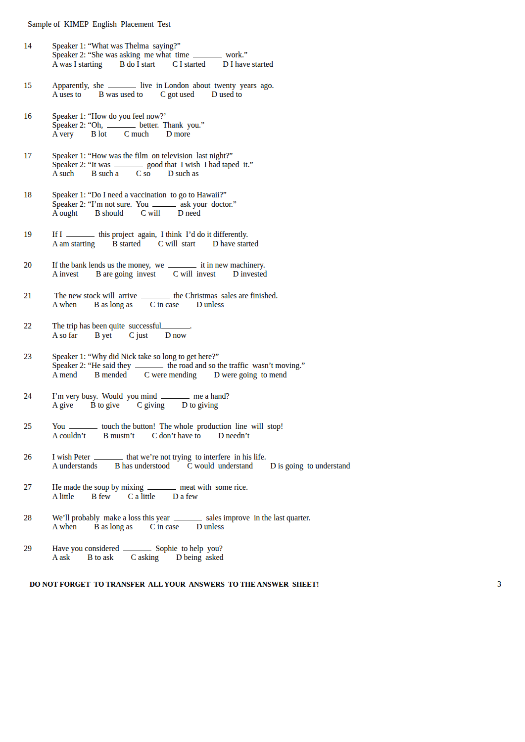Sample of KIMEP English Placement Test
14
Speaker 1: “What was Thelma saying?”
Speaker 2: “She was asking me what time work.”
A was I starting
B do I start
C I started
D I have started
15
Apparently, she live in London about twenty years ago.
A uses to
B was used to
C got used
D used to
16
Speaker 1: “How do you feel now?’
Speaker 2: “Oh, better. Thank you.”
A very
B lot
C much
D more
17
Speaker 1: “How was the film on television last night?”
Speaker 2: “It was good that I wish I had taped it.”
A such
B such a
C so
D such as
18
Speaker 1: “Do I need a vaccination to go to Hawaii?”
Speaker 2: “I’m not sure. You ask your doctor.”
A ought
B should
C will
D need
19
If I this project again, I think I’d do it differently.
A am starting
B started
C will start
D have started
20
If the bank lends us the money, we it in new machinery.
A invest
B are going invest
C will invest
D invested
21
The new stock will arrive the Christmas sales are finished.
A when
B as long as
C in case
D unless
22
The trip has been quite successful .
A so far
B yet
C just
D now
23
Speaker 1: “Why did Nick take so long to get here?”
Speaker 2: “He said they the road and so the traffic wasn’t moving.”
A mend
B mended
C were mending
D were going to mend
24
I’m very busy. Would you mind me a hand?
A give
B to give
C giving
D to giving
25
You touch the button! The whole production line will stop!
A couldn’t
B mustn’t
C don’t have to
D needn’t
26
I wish Peter that we’re not trying to interfere in his life.
A understands
B has understood
C would understand
D is going to understand
27
He made the soup by mixing meat with some rice.
A little
B few
C a little
D a few
28
We’ll probably make a loss this year sales improve in the last quarter.
A when
B as long as
C in case
D unless
29
Have you considered Sophie to help you?
A ask
B to ask
C asking
D being asked
DO NOT FORGET TO TRANSFER ALL YOUR ANSWERS TO THE ANSWER SHEET! 3